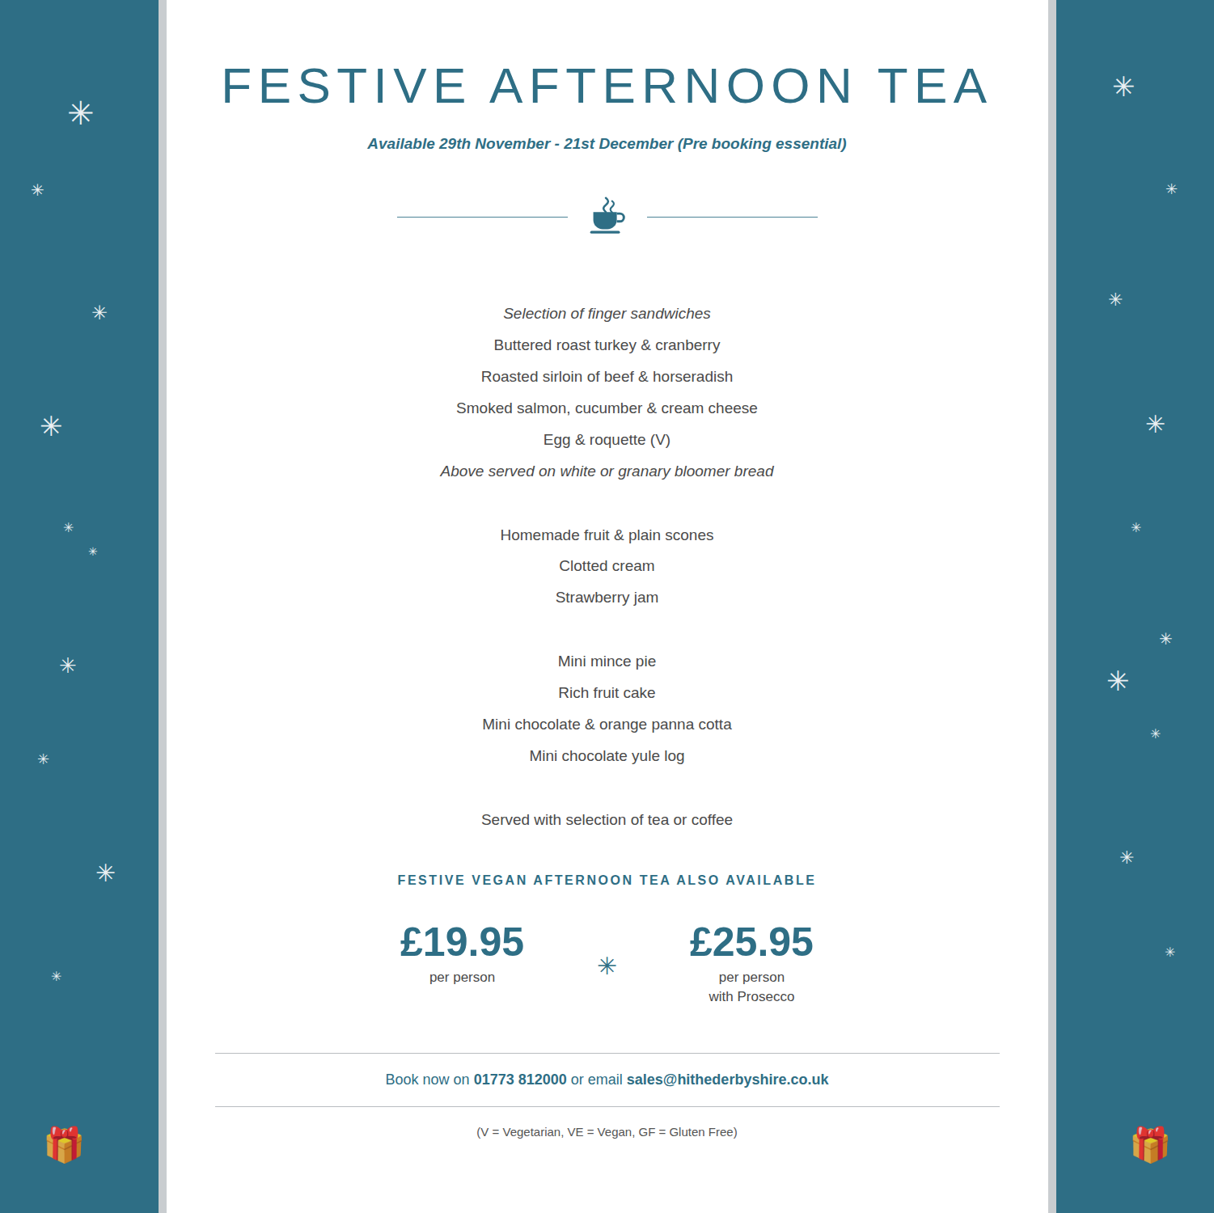✳ ✳ ✳ ✳ ✳ ✳ ✳ ✳ ✳ ✳ ✳ ✳ ✳ ✳ ✳ ✳ ✳ ✳ ✳ ✳ 🎁 🎁
Festive Afternoon Tea
Available 29th November - 21st December (Pre booking essential)
Selection of finger sandwiches
Buttered roast turkey & cranberry
Roasted sirloin of beef & horseradish
Smoked salmon, cucumber & cream cheese
Egg & roquette (V)
Above served on white or granary bloomer bread
Homemade fruit & plain scones
Clotted cream
Strawberry jam
Mini mince pie
Rich fruit cake
Mini chocolate & orange panna cotta
Mini chocolate yule log
Served with selection of tea or coffee
Festive Vegan Afternoon Tea also available
£19.95
per person
✳
£25.95
per person
with Prosecco
Book now on 01773 812000 or email sales@hithederbyshire.co.uk
(V = Vegetarian, VE = Vegan, GF = Gluten Free)